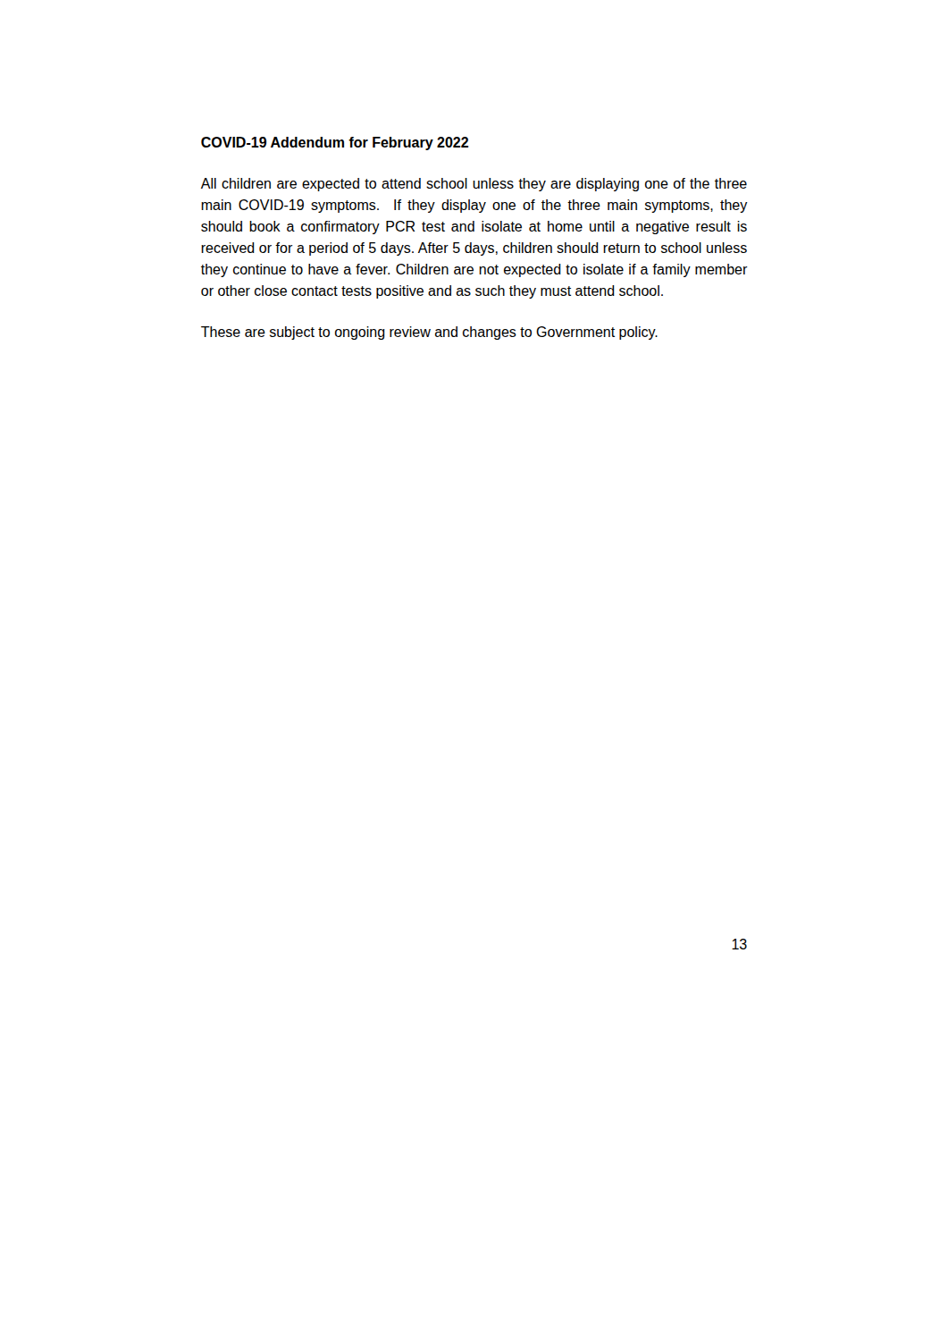COVID-19 Addendum for February 2022
All children are expected to attend school unless they are displaying one of the three main COVID-19 symptoms. If they display one of the three main symptoms, they should book a confirmatory PCR test and isolate at home until a negative result is received or for a period of 5 days. After 5 days, children should return to school unless they continue to have a fever. Children are not expected to isolate if a family member or other close contact tests positive and as such they must attend school.
These are subject to ongoing review and changes to Government policy.
13